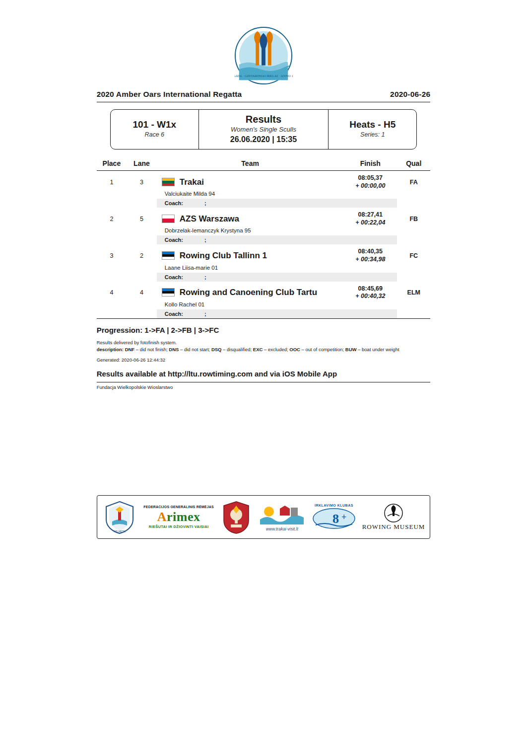REGATA · GINTARINIAI IRKLAI · ANNO 1962
2020 Amber Oars International Regatta
2020-06-26
101 - W1x
Race 6
Results
Women's Single Sculls
26.06.2020 | 15:35
Heats - H5
Series: 1
| Place | Lane | Team | Finish | Qual |
| --- | --- | --- | --- | --- |
| 1 | 3 | Trakai | 08:05,37 + 00:00,00 | FA |
| | | Valciukaite Milda 94 | | |
| | | Coach: ; | | |
| 2 | 5 | AZS Warszawa | 08:27,41 + 00:22,04 | FB |
| | | Dobrzelak-lemanczyk Krystyna 95 | | |
| | | Coach: ; | | |
| 3 | 2 | Rowing Club Tallinn 1 | 08:40,35 + 00:34,98 | FC |
| | | Laane Liisa-marie 01 | | |
| | | Coach: ; | | |
| 4 | 4 | Rowing and Canoening Club Tartu | 08:45,69 + 00:40,32 | ELM |
| | | Kollo Rachel 01 | | |
| | | Coach: ; | | |
Progression: 1->FA | 2->FB | 3->FC
Results delivered by fotofinish system.
description: DNF – did not finish; DNS – did not start; DSQ – disqualified; EXC – excluded; OOC – out of competition; BUW – boat under weight
Generated: 2020-06-26 12:44:32
Results available at http://ltu.rowtiming.com and via iOS Mobile App
Fundacja Wielkopolskie Wioslarstwo
735 METAI
FEDERACIJOS GENERALINIS RĖMĖJAS
Arimex
RIEŠUTAI IR DŽIOVINTI VAISIAI
www.trakai-visit.lt
IRKLAVIMO KLUBAS
8 +
ROWING MUSEUM